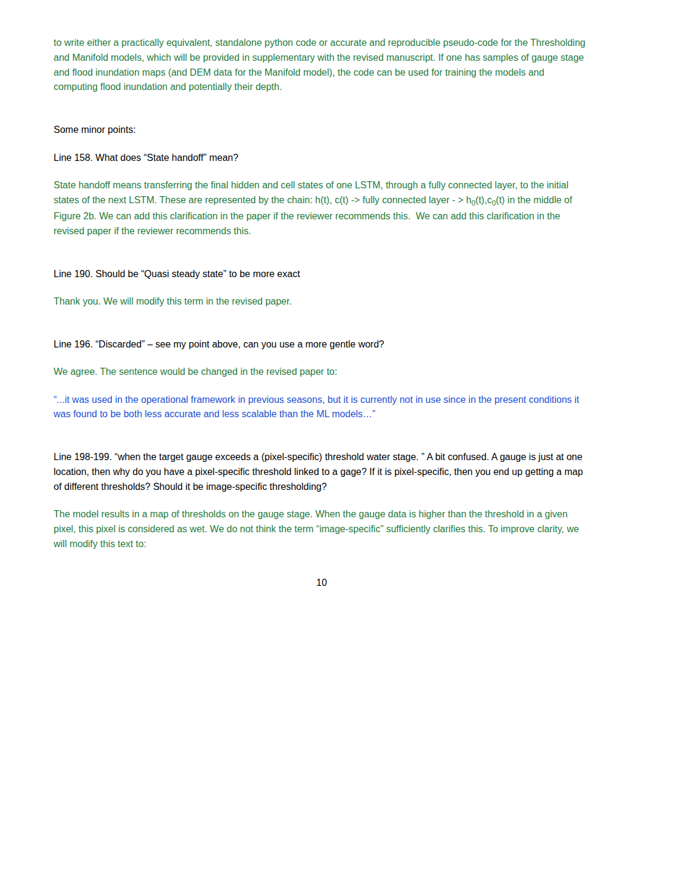to write either a practically equivalent, standalone python code or accurate and reproducible pseudo-code for the Thresholding and Manifold models, which will be provided in supplementary with the revised manuscript. If one has samples of gauge stage and flood inundation maps (and DEM data for the Manifold model), the code can be used for training the models and computing flood inundation and potentially their depth.
Some minor points:
Line 158. What does “State handoff” mean?
State handoff means transferring the final hidden and cell states of one LSTM, through a fully connected layer, to the initial states of the next LSTM. These are represented by the chain: h(t), c(t) -> fully connected layer - > h0(t),c0(t) in the middle of Figure 2b. We can add this clarification in the paper if the reviewer recommends this. We can add this clarification in the revised paper if the reviewer recommends this.
Line 190. Should be “Quasi steady state” to be more exact
Thank you. We will modify this term in the revised paper.
Line 196. “Discarded” – see my point above, can you use a more gentle word?
We agree. The sentence would be changed in the revised paper to:
“...it was used in the operational framework in previous seasons, but it is currently not in use since in the present conditions it was found to be both less accurate and less scalable than the ML models…”
Line 198-199. “when the target gauge exceeds a (pixel-specific) threshold water stage. ” A bit confused. A gauge is just at one location, then why do you have a pixel-specific threshold linked to a gage? If it is pixel-specific, then you end up getting a map of different thresholds? Should it be image-specific thresholding?
The model results in a map of thresholds on the gauge stage. When the gauge data is higher than the threshold in a given pixel, this pixel is considered as wet. We do not think the term “image-specific” sufficiently clarifies this. To improve clarity, we will modify this text to:
10